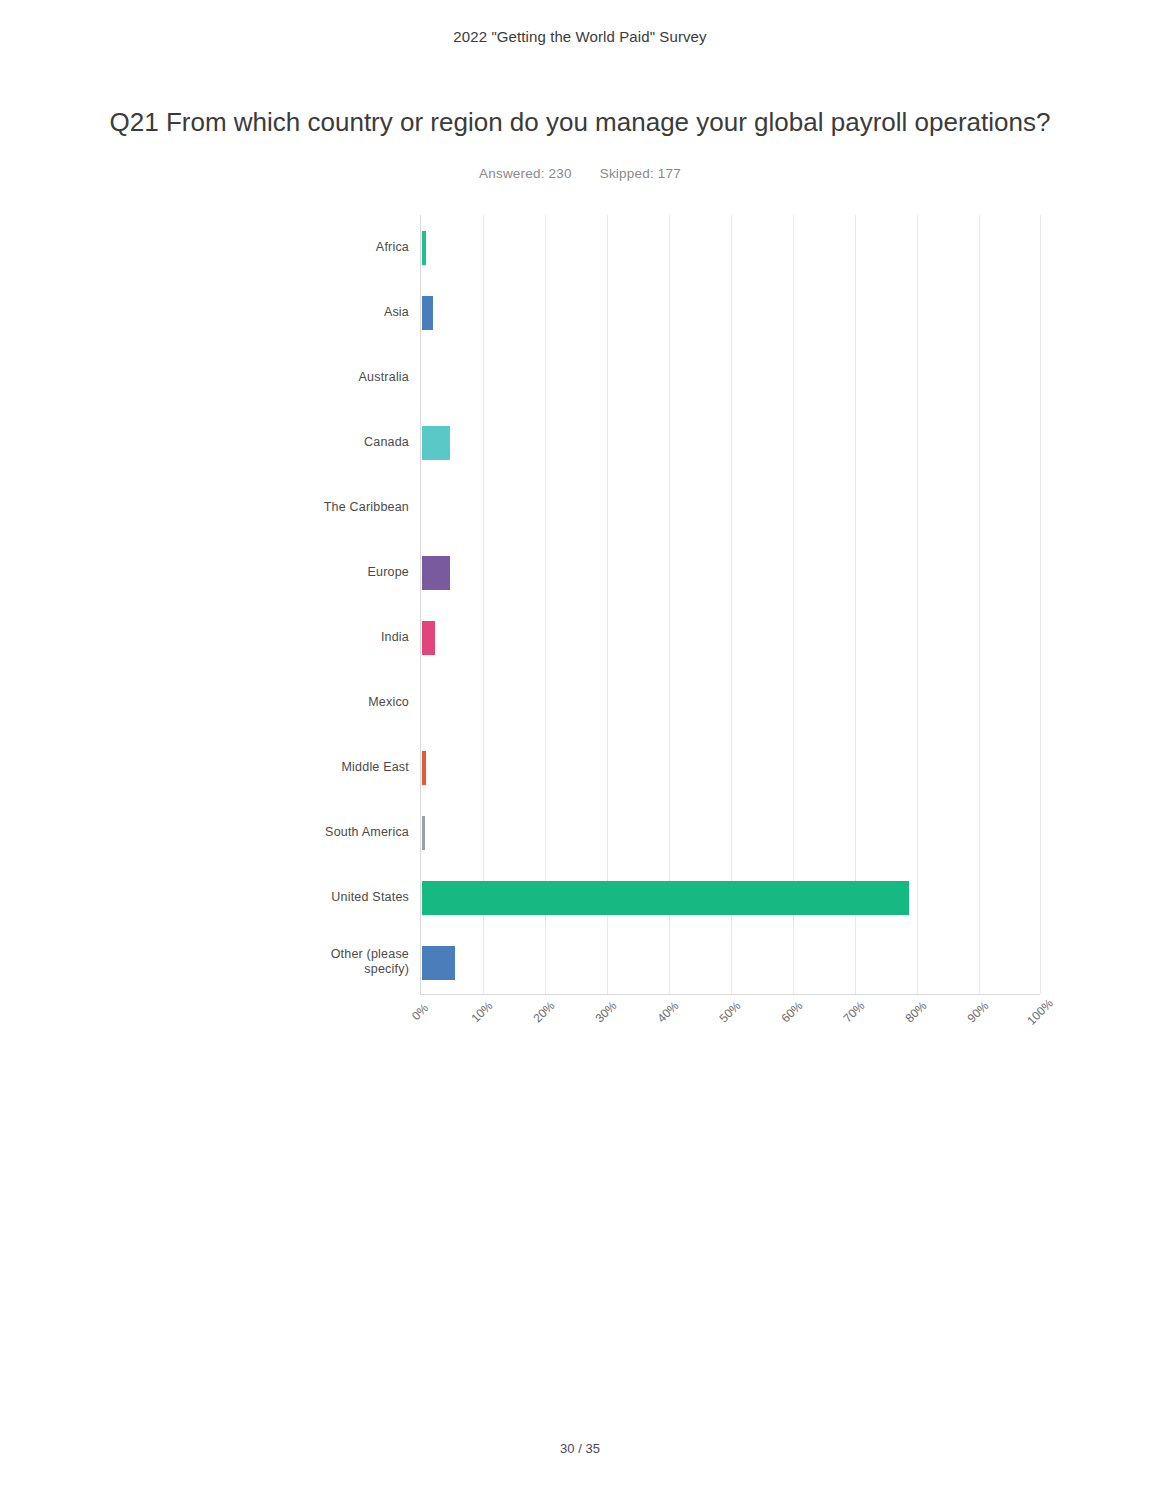2022 "Getting the World Paid" Survey
Q21 From which country or region do you manage your global payroll operations?
Answered: 230 Skipped: 177
Africa
Asia
Australia
Canada
The Caribbean
Europe
India
Mexico
Middle East
South America
United States
Other (please
specify)
0%
10%
20%
30%
40%
50%
60%
70%
80%
90%
100%
30 / 35